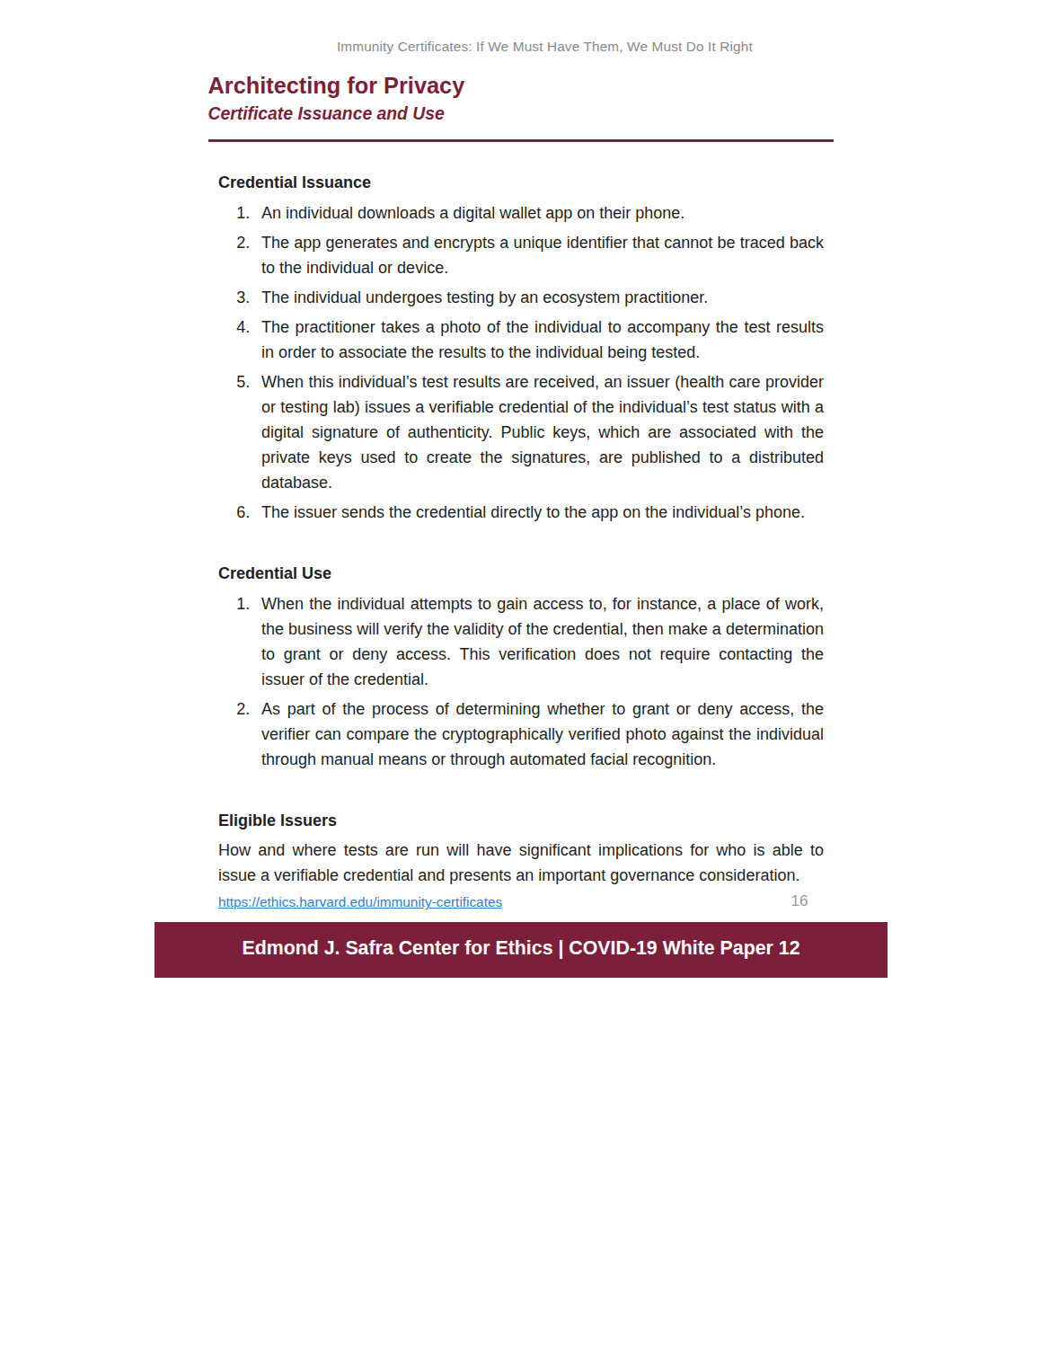Immunity Certificates: If We Must Have Them, We Must Do It Right
Architecting for Privacy
Certificate Issuance and Use
Credential Issuance
An individual downloads a digital wallet app on their phone.
The app generates and encrypts a unique identifier that cannot be traced back to the individual or device.
The individual undergoes testing by an ecosystem practitioner.
The practitioner takes a photo of the individual to accompany the test results in order to associate the results to the individual being tested.
When this individual’s test results are received, an issuer (health care provider or testing lab) issues a verifiable credential of the individual’s test status with a digital signature of authenticity. Public keys, which are associated with the private keys used to create the signatures, are published to a distributed database.
The issuer sends the credential directly to the app on the individual’s phone.
Credential Use
When the individual attempts to gain access to, for instance, a place of work, the business will verify the validity of the credential, then make a determination to grant or deny access. This verification does not require contacting the issuer of the credential.
As part of the process of determining whether to grant or deny access, the verifier can compare the cryptographically verified photo against the individual through manual means or through automated facial recognition.
Eligible Issuers
How and where tests are run will have significant implications for who is able to issue a verifiable credential and presents an important governance consideration.
https://ethics.harvard.edu/immunity-certificates 16
Edmond J. Safra Center for Ethics | COVID-19 White Paper 12